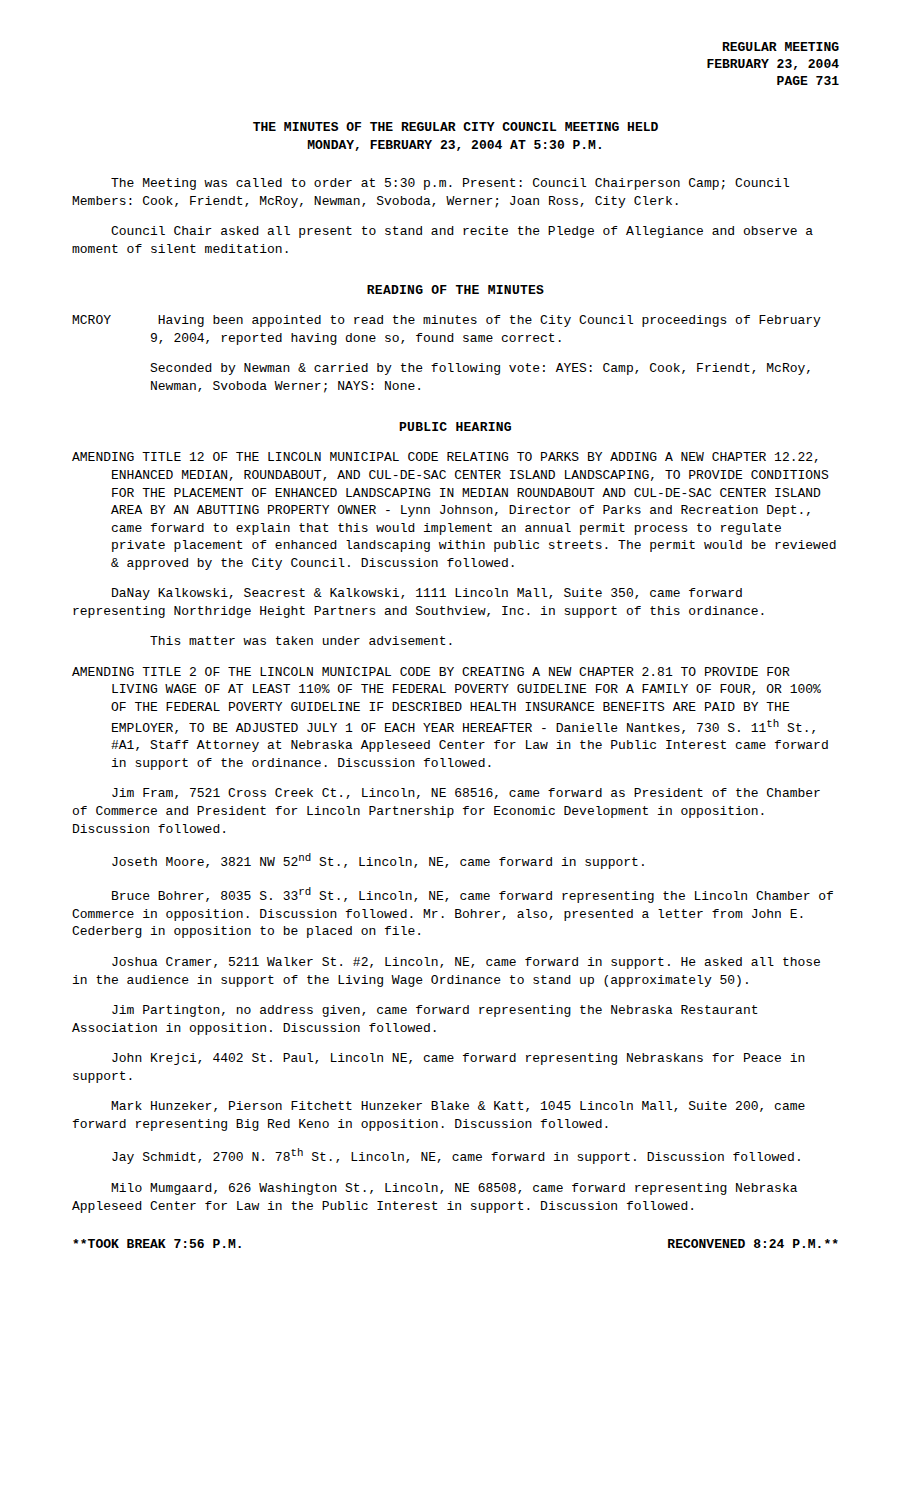REGULAR MEETING
FEBRUARY 23, 2004
PAGE 731
THE MINUTES OF THE REGULAR CITY COUNCIL MEETING HELD
MONDAY, FEBRUARY 23, 2004 AT 5:30 P.M.
The Meeting was called to order at 5:30 p.m. Present: Council Chairperson Camp; Council Members: Cook, Friendt, McRoy, Newman, Svoboda, Werner; Joan Ross, City Clerk.
Council Chair asked all present to stand and recite the Pledge of Allegiance and observe a moment of silent meditation.
READING OF THE MINUTES
MCROY Having been appointed to read the minutes of the City Council proceedings of February 9, 2004, reported having done so, found same correct.
Seconded by Newman & carried by the following vote: AYES: Camp, Cook, Friendt, McRoy, Newman, Svoboda Werner; NAYS: None.
PUBLIC HEARING
AMENDING TITLE 12 OF THE LINCOLN MUNICIPAL CODE RELATING TO PARKS BY ADDING A NEW CHAPTER 12.22, ENHANCED MEDIAN, ROUNDABOUT, AND CUL-DE-SAC CENTER ISLAND LANDSCAPING, TO PROVIDE CONDITIONS FOR THE PLACEMENT OF ENHANCED LANDSCAPING IN MEDIAN ROUNDABOUT AND CUL-DE-SAC CENTER ISLAND AREA BY AN ABUTTING PROPERTY OWNER - Lynn Johnson, Director of Parks and Recreation Dept., came forward to explain that this would implement an annual permit process to regulate private placement of enhanced landscaping within public streets. The permit would be reviewed & approved by the City Council. Discussion followed.
DaNay Kalkowski, Seacrest & Kalkowski, 1111 Lincoln Mall, Suite 350, came forward representing Northridge Height Partners and Southview, Inc. in support of this ordinance.
This matter was taken under advisement.
AMENDING TITLE 2 OF THE LINCOLN MUNICIPAL CODE BY CREATING A NEW CHAPTER 2.81 TO PROVIDE FOR LIVING WAGE OF AT LEAST 110% OF THE FEDERAL POVERTY GUIDELINE FOR A FAMILY OF FOUR, OR 100% OF THE FEDERAL POVERTY GUIDELINE IF DESCRIBED HEALTH INSURANCE BENEFITS ARE PAID BY THE EMPLOYER, TO BE ADJUSTED JULY 1 OF EACH YEAR HEREAFTER - Danielle Nantkes, 730 S. 11th St., #A1, Staff Attorney at Nebraska Appleseed Center for Law in the Public Interest came forward in support of the ordinance. Discussion followed.
Jim Fram, 7521 Cross Creek Ct., Lincoln, NE 68516, came forward as President of the Chamber of Commerce and President for Lincoln Partnership for Economic Development in opposition. Discussion followed.
Joseth Moore, 3821 NW 52nd St., Lincoln, NE, came forward in support.
Bruce Bohrer, 8035 S. 33rd St., Lincoln, NE, came forward representing the Lincoln Chamber of Commerce in opposition. Discussion followed. Mr. Bohrer, also, presented a letter from John E. Cederberg in opposition to be placed on file.
Joshua Cramer, 5211 Walker St. #2, Lincoln, NE, came forward in support. He asked all those in the audience in support of the Living Wage Ordinance to stand up (approximately 50).
Jim Partington, no address given, came forward representing the Nebraska Restaurant Association in opposition. Discussion followed.
John Krejci, 4402 St. Paul, Lincoln NE, came forward representing Nebraskans for Peace in support.
Mark Hunzeker, Pierson Fitchett Hunzeker Blake & Katt, 1045 Lincoln Mall, Suite 200, came forward representing Big Red Keno in opposition. Discussion followed.
Jay Schmidt, 2700 N. 78th St., Lincoln, NE, came forward in support. Discussion followed.
Milo Mumgaard, 626 Washington St., Lincoln, NE 68508, came forward representing Nebraska Appleseed Center for Law in the Public Interest in support. Discussion followed.
**TOOK BREAK 7:56 P.M. RECONVENED 8:24 P.M.**